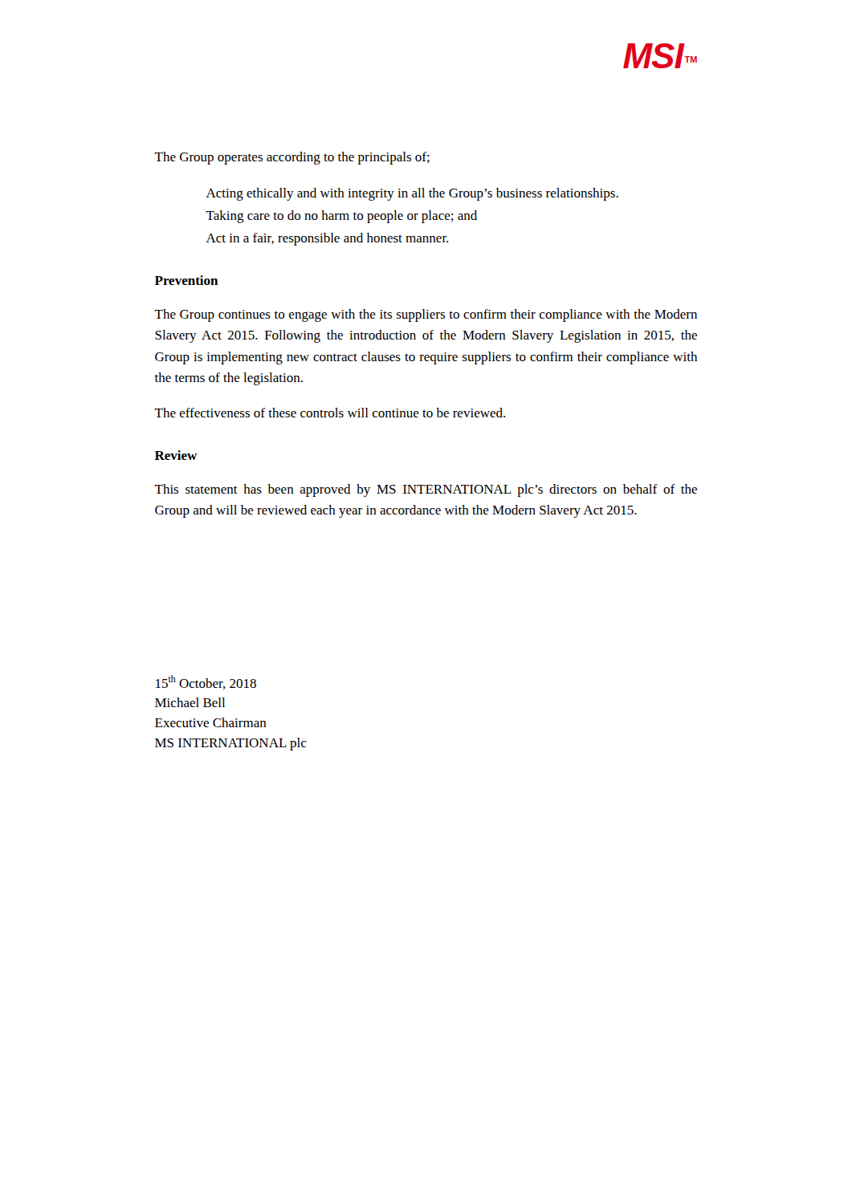MSI TM
The Group operates according to the principals of;
Acting ethically and with integrity in all the Group’s business relationships.
Taking care to do no harm to people or place; and
Act in a fair, responsible and honest manner.
Prevention
The Group continues to engage with the its suppliers to confirm their compliance with the Modern Slavery Act 2015. Following the introduction of the Modern Slavery Legislation in 2015, the Group is implementing new contract clauses to require suppliers to confirm their compliance with the terms of the legislation.
The effectiveness of these controls will continue to be reviewed.
Review
This statement has been approved by MS INTERNATIONAL plc’s directors on behalf of the Group and will be reviewed each year in accordance with the Modern Slavery Act 2015.
15th October, 2018
Michael Bell
Executive Chairman
MS INTERNATIONAL plc